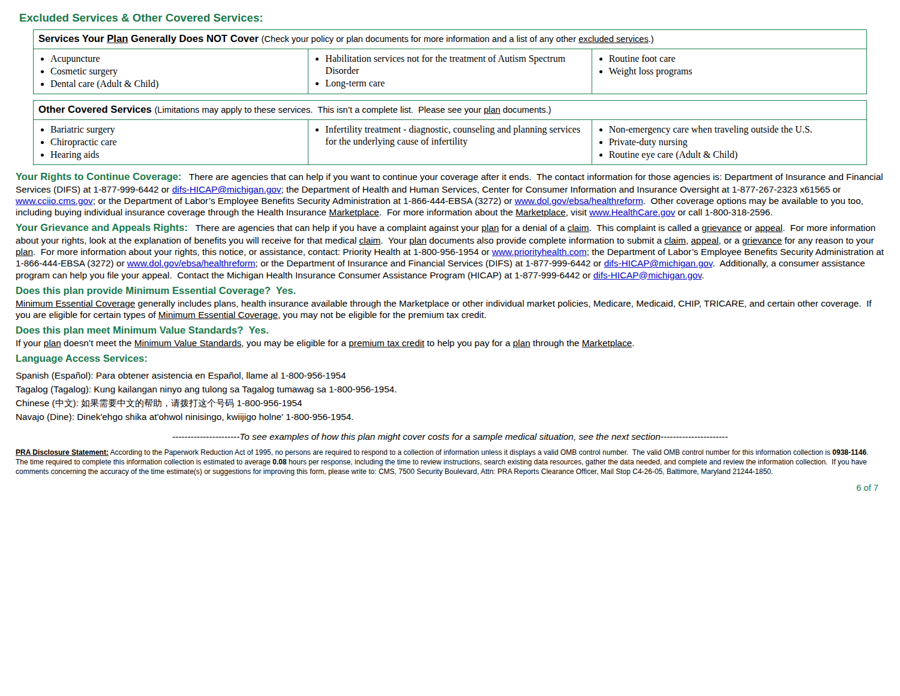Excluded Services & Other Covered Services:
| Services Your Plan Generally Does NOT Cover (Check your policy or plan documents for more information and a list of any other excluded services .) |
| --- |
| Acupuncture Cosmetic surgery Dental care (Adult & Child) | Habilitation services not for the treatment of Autism Spectrum Disorder Long-term care | Routine foot care Weight loss programs |
| Other Covered Services (Limitations may apply to these services. This isn’t a complete list. Please see your plan documents.) |
| --- |
| Bariatric surgery Chiropractic care Hearing aids | Infertility treatment - diagnostic, counseling and planning services for the underlying cause of infertility | Non-emergency care when traveling outside the U.S. Private-duty nursing Routine eye care (Adult & Child) |
Your Rights to Continue Coverage:
There are agencies that can help if you want to continue your coverage after it ends. The contact information for those agencies is: Department of Insurance and Financial Services (DIFS) at 1-877-999-6442 or difs-HICAP@michigan.gov; the Department of Health and Human Services, Center for Consumer Information and Insurance Oversight at 1-877-267-2323 x61565 or www.cciio.cms.gov; or the Department of Labor’s Employee Benefits Security Administration at 1-866-444-EBSA (3272) or www.dol.gov/ebsa/healthreform. Other coverage options may be available to you too, including buying individual insurance coverage through the Health Insurance Marketplace. For more information about the Marketplace, visit www.HealthCare.gov or call 1-800-318-2596.
Your Grievance and Appeals Rights:
There are agencies that can help if you have a complaint against your plan for a denial of a claim. This complaint is called a grievance or appeal. For more information about your rights, look at the explanation of benefits you will receive for that medical claim. Your plan documents also provide complete information to submit a claim, appeal, or a grievance for any reason to your plan. For more information about your rights, this notice, or assistance, contact: Priority Health at 1-800-956-1954 or www.priorityhealth.com; the Department of Labor’s Employee Benefits Security Administration at 1-866-444-EBSA (3272) or www.dol.gov/ebsa/healthreform; or the Department of Insurance and Financial Services (DIFS) at 1-877-999-6442 or difs-HICAP@michigan.gov. Additionally, a consumer assistance program can help you file your appeal. Contact the Michigan Health Insurance Consumer Assistance Program (HICAP) at 1-877-999-6442 or difs-HICAP@michigan.gov.
Does this plan provide Minimum Essential Coverage? Yes.
Minimum Essential Coverage generally includes plans, health insurance available through the Marketplace or other individual market policies, Medicare, Medicaid, CHIP, TRICARE, and certain other coverage. If you are eligible for certain types of Minimum Essential Coverage, you may not be eligible for the premium tax credit.
Does this plan meet Minimum Value Standards? Yes.
If your plan doesn’t meet the Minimum Value Standards, you may be eligible for a premium tax credit to help you pay for a plan through the Marketplace.
Language Access Services:
Spanish (Español): Para obtener asistencia en Español, llame al 1-800-956-1954
Tagalog (Tagalog): Kung kailangan ninyo ang tulong sa Tagalog tumawag sa 1-800-956-1954.
Chinese (中文): 如果需要中文的帮助，请拨打这个号码 1-800-956-1954
Navajo (Dine): Dinek'ehgo shika at'ohwol ninisingo, kwiijigo holne' 1-800-956-1954.
----------------------To see examples of how this plan might cover costs for a sample medical situation, see the next section----------------------
PRA Disclosure Statement: According to the Paperwork Reduction Act of 1995, no persons are required to respond to a collection of information unless it displays a valid OMB control number. The valid OMB control number for this information collection is 0938-1146. The time required to complete this information collection is estimated to average 0.08 hours per response, including the time to review instructions, search existing data resources, gather the data needed, and complete and review the information collection. If you have comments concerning the accuracy of the time estimate(s) or suggestions for improving this form, please write to: CMS, 7500 Security Boulevard, Attn: PRA Reports Clearance Officer, Mail Stop C4-26-05, Baltimore, Maryland 21244-1850.
6 of 7